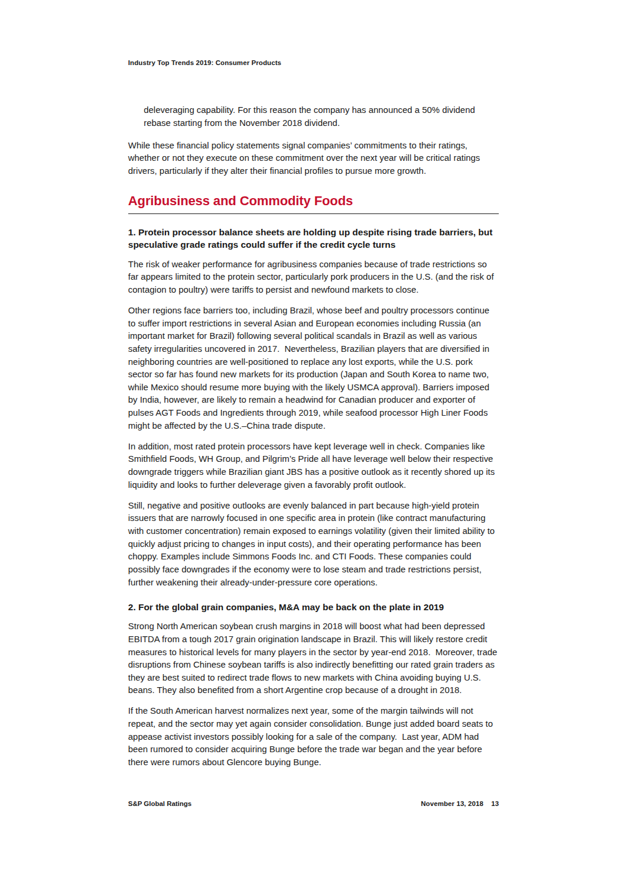Industry Top Trends 2019: Consumer Products
deleveraging capability. For this reason the company has announced a 50% dividend rebase starting from the November 2018 dividend.
While these financial policy statements signal companies’ commitments to their ratings, whether or not they execute on these commitment over the next year will be critical ratings drivers, particularly if they alter their financial profiles to pursue more growth.
Agribusiness and Commodity Foods
1. Protein processor balance sheets are holding up despite rising trade barriers, but speculative grade ratings could suffer if the credit cycle turns
The risk of weaker performance for agribusiness companies because of trade restrictions so far appears limited to the protein sector, particularly pork producers in the U.S. (and the risk of contagion to poultry) were tariffs to persist and newfound markets to close.
Other regions face barriers too, including Brazil, whose beef and poultry processors continue to suffer import restrictions in several Asian and European economies including Russia (an important market for Brazil) following several political scandals in Brazil as well as various safety irregularities uncovered in 2017. Nevertheless, Brazilian players that are diversified in neighboring countries are well-positioned to replace any lost exports, while the U.S. pork sector so far has found new markets for its production (Japan and South Korea to name two, while Mexico should resume more buying with the likely USMCA approval). Barriers imposed by India, however, are likely to remain a headwind for Canadian producer and exporter of pulses AGT Foods and Ingredients through 2019, while seafood processor High Liner Foods might be affected by the U.S.–China trade dispute.
In addition, most rated protein processors have kept leverage well in check. Companies like Smithfield Foods, WH Group, and Pilgrim’s Pride all have leverage well below their respective downgrade triggers while Brazilian giant JBS has a positive outlook as it recently shored up its liquidity and looks to further deleverage given a favorably profit outlook.
Still, negative and positive outlooks are evenly balanced in part because high-yield protein issuers that are narrowly focused in one specific area in protein (like contract manufacturing with customer concentration) remain exposed to earnings volatility (given their limited ability to quickly adjust pricing to changes in input costs), and their operating performance has been choppy. Examples include Simmons Foods Inc. and CTI Foods. These companies could possibly face downgrades if the economy were to lose steam and trade restrictions persist, further weakening their already-under-pressure core operations.
2. For the global grain companies, M&A may be back on the plate in 2019
Strong North American soybean crush margins in 2018 will boost what had been depressed EBITDA from a tough 2017 grain origination landscape in Brazil. This will likely restore credit measures to historical levels for many players in the sector by year-end 2018. Moreover, trade disruptions from Chinese soybean tariffs is also indirectly benefitting our rated grain traders as they are best suited to redirect trade flows to new markets with China avoiding buying U.S. beans. They also benefited from a short Argentine crop because of a drought in 2018.
If the South American harvest normalizes next year, some of the margin tailwinds will not repeat, and the sector may yet again consider consolidation. Bunge just added board seats to appease activist investors possibly looking for a sale of the company. Last year, ADM had been rumored to consider acquiring Bunge before the trade war began and the year before there were rumors about Glencore buying Bunge.
S&P Global Ratings
November 13, 201813